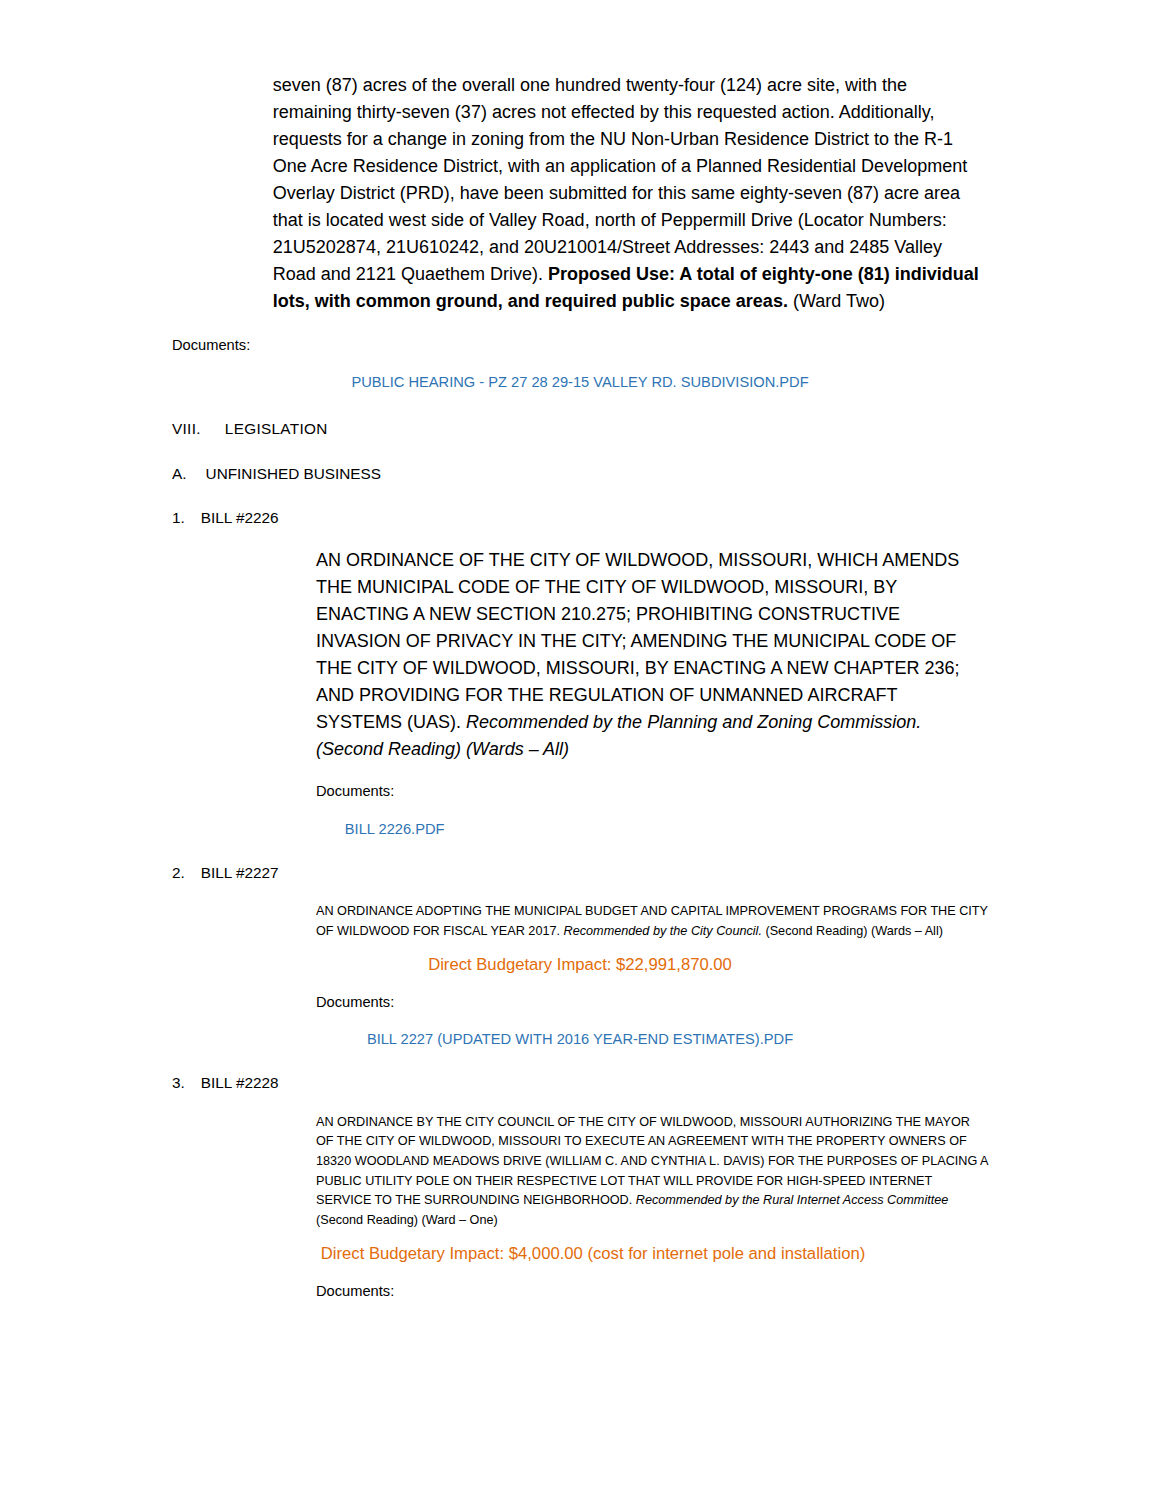seven (87) acres of the overall one hundred twenty-four (124) acre site, with the remaining thirty-seven (37) acres not effected by this requested action. Additionally, requests for a change in zoning from the NU Non-Urban Residence District to the R-1 One Acre Residence District, with an application of a Planned Residential Development Overlay District (PRD), have been submitted for this same eighty-seven (87) acre area that is located west side of Valley Road, north of Peppermill Drive (Locator Numbers: 21U5202874, 21U610242, and 20U210014/Street Addresses: 2443 and 2485 Valley Road and 2121 Quaethem Drive). Proposed Use: A total of eighty-one (81) individual lots, with common ground, and required public space areas. (Ward Two)
Documents:
PUBLIC HEARING - PZ 27 28 29-15 VALLEY RD. SUBDIVISION.PDF
VIII. LEGISLATION
A. UNFINISHED BUSINESS
1. BILL #2226
AN ORDINANCE OF THE CITY OF WILDWOOD, MISSOURI, WHICH AMENDS THE MUNICIPAL CODE OF THE CITY OF WILDWOOD, MISSOURI, BY ENACTING A NEW SECTION 210.275; PROHIBITING CONSTRUCTIVE INVASION OF PRIVACY IN THE CITY; AMENDING THE MUNICIPAL CODE OF THE CITY OF WILDWOOD, MISSOURI, BY ENACTING A NEW CHAPTER 236; AND PROVIDING FOR THE REGULATION OF UNMANNED AIRCRAFT SYSTEMS (UAS). Recommended by the Planning and Zoning Commission. (Second Reading) (Wards – All)
Documents:
BILL 2226.PDF
2. BILL #2227
AN ORDINANCE ADOPTING THE MUNICIPAL BUDGET AND CAPITAL IMPROVEMENT PROGRAMS FOR THE CITY OF WILDWOOD FOR FISCAL YEAR 2017. Recommended by the City Council. (Second Reading) (Wards – All)
Direct Budgetary Impact: $22,991,870.00
Documents:
BILL 2227 (UPDATED WITH 2016 YEAR-END ESTIMATES).PDF
3. BILL #2228
AN ORDINANCE BY THE CITY COUNCIL OF THE CITY OF WILDWOOD, MISSOURI AUTHORIZING THE MAYOR OF THE CITY OF WILDWOOD, MISSOURI TO EXECUTE AN AGREEMENT WITH THE PROPERTY OWNERS OF 18320 WOODLAND MEADOWS DRIVE (WILLIAM C. AND CYNTHIA L. DAVIS) FOR THE PURPOSES OF PLACING A PUBLIC UTILITY POLE ON THEIR RESPECTIVE LOT THAT WILL PROVIDE FOR HIGH-SPEED INTERNET SERVICE TO THE SURROUNDING NEIGHBORHOOD. Recommended by the Rural Internet Access Committee (Second Reading) (Ward – One)
Direct Budgetary Impact: $4,000.00 (cost for internet pole and installation)
Documents: